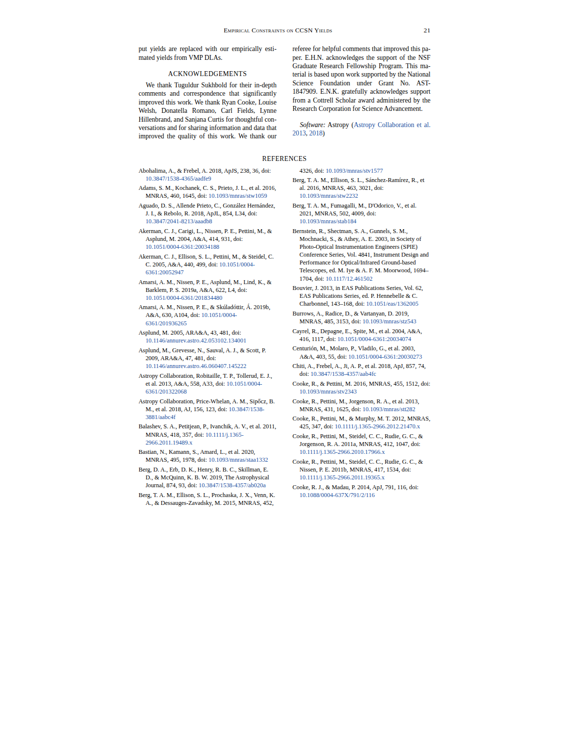Empirical Constraints on CCSN Yields
21
put yields are replaced with our empirically estimated yields from VMP DLAs.
Acknowledgements
We thank Tuguldur Sukhbold for their in-depth comments and correspondence that significantly improved this work. We thank Ryan Cooke, Louise Welsh, Donatella Romano, Carl Fields, Lynne Hillenbrand, and Sanjana Curtis for thoughtful conversations and for sharing information and data that improved the quality of this work. We thank our referee for helpful comments that improved this paper. E.H.N. acknowledges the support of the NSF Graduate Research Fellowship Program. This material is based upon work supported by the National Science Foundation under Grant No. AST-1847909. E.N.K. gratefully acknowledges support from a Cottrell Scholar award administered by the Research Corporation for Science Advancement.
Software: Astropy (Astropy Collaboration et al. 2013, 2018)
References
Abohalima, A., & Frebel, A. 2018, ApJS, 238, 36, doi: 10.3847/1538-4365/aadfe9
Adams, S. M., Kochanek, C. S., Prieto, J. L., et al. 2016, MNRAS, 460, 1645, doi: 10.1093/mnras/stw1059
Aguado, D. S., Allende Prieto, C., González Hernández, J. I., & Rebolo, R. 2018, ApJL, 854, L34, doi: 10.3847/2041-8213/aaadb8
Akerman, C. J., Carigi, L., Nissen, P. E., Pettini, M., & Asplund, M. 2004, A&A, 414, 931, doi: 10.1051/0004-6361:20034188
Akerman, C. J., Ellison, S. L., Pettini, M., & Steidel, C. C. 2005, A&A, 440, 499, doi: 10.1051/0004-6361:20052947
Amarsi, A. M., Nissen, P. E., Asplund, M., Lind, K., & Barklem, P. S. 2019a, A&A, 622, L4, doi: 10.1051/0004-6361/201834480
Amarsi, A. M., Nissen, P. E., & Skúladóttir, Á. 2019b, A&A, 630, A104, doi: 10.1051/0004-6361/201936265
Asplund, M. 2005, ARA&A, 43, 481, doi: 10.1146/annurev.astro.42.053102.134001
Asplund, M., Grevesse, N., Sauval, A. J., & Scott, P. 2009, ARA&A, 47, 481, doi: 10.1146/annurev.astro.46.060407.145222
Astropy Collaboration, Robitaille, T. P., Tollerud, E. J., et al. 2013, A&A, 558, A33, doi: 10.1051/0004-6361/201322068
Astropy Collaboration, Price-Whelan, A. M., Sipőcz, B. M., et al. 2018, AJ, 156, 123, doi: 10.3847/1538-3881/aabc4f
Balashev, S. A., Petitjean, P., Ivanchik, A. V., et al. 2011, MNRAS, 418, 357, doi: 10.1111/j.1365-2966.2011.19489.x
Bastian, N., Kamann, S., Amard, L., et al. 2020, MNRAS, 495, 1978, doi: 10.1093/mnras/staa1332
Berg, D. A., Erb, D. K., Henry, R. B. C., Skillman, E. D., & McQuinn, K. B. W. 2019, The Astrophysical Journal, 874, 93, doi: 10.3847/1538-4357/ab020a
Berg, T. A. M., Ellison, S. L., Prochaska, J. X., Venn, K. A., & Dessauges-Zavadsky, M. 2015, MNRAS, 452, 4326, doi: 10.1093/mnras/stv1577
Berg, T. A. M., Ellison, S. L., Sánchez-Ramírez, R., et al. 2016, MNRAS, 463, 3021, doi: 10.1093/mnras/stw2232
Berg, T. A. M., Fumagalli, M., D'Odorico, V., et al. 2021, MNRAS, 502, 4009, doi: 10.1093/mnras/stab184
Bernstein, R., Shectman, S. A., Gunnels, S. M., Mochnacki, S., & Athey, A. E. 2003, in Society of Photo-Optical Instrumentation Engineers (SPIE) Conference Series, Vol. 4841, Instrument Design and Performance for Optical/Infrared Ground-based Telescopes, ed. M. Iye & A. F. M. Moorwood, 1694–1704, doi: 10.1117/12.461502
Bouvier, J. 2013, in EAS Publications Series, Vol. 62, EAS Publications Series, ed. P. Hennebelle & C. Charbonnel, 143–168, doi: 10.1051/eas/1362005
Burrows, A., Radice, D., & Vartanyan, D. 2019, MNRAS, 485, 3153, doi: 10.1093/mnras/stz543
Cayrel, R., Depagne, E., Spite, M., et al. 2004, A&A, 416, 1117, doi: 10.1051/0004-6361:20034074
Centurión, M., Molaro, P., Vladilo, G., et al. 2003, A&A, 403, 55, doi: 10.1051/0004-6361:20030273
Chiti, A., Frebel, A., Ji, A. P., et al. 2018, ApJ, 857, 74, doi: 10.3847/1538-4357/aab4fc
Cooke, R., & Pettini, M. 2016, MNRAS, 455, 1512, doi: 10.1093/mnras/stv2343
Cooke, R., Pettini, M., Jorgenson, R. A., et al. 2013, MNRAS, 431, 1625, doi: 10.1093/mnras/stt282
Cooke, R., Pettini, M., & Murphy, M. T. 2012, MNRAS, 425, 347, doi: 10.1111/j.1365-2966.2012.21470.x
Cooke, R., Pettini, M., Steidel, C. C., Rudie, G. C., & Jorgenson, R. A. 2011a, MNRAS, 412, 1047, doi: 10.1111/j.1365-2966.2010.17966.x
Cooke, R., Pettini, M., Steidel, C. C., Rudie, G. C., & Nissen, P. E. 2011b, MNRAS, 417, 1534, doi: 10.1111/j.1365-2966.2011.19365.x
Cooke, R. J., & Madau, P. 2014, ApJ, 791, 116, doi: 10.1088/0004-637X/791/2/116